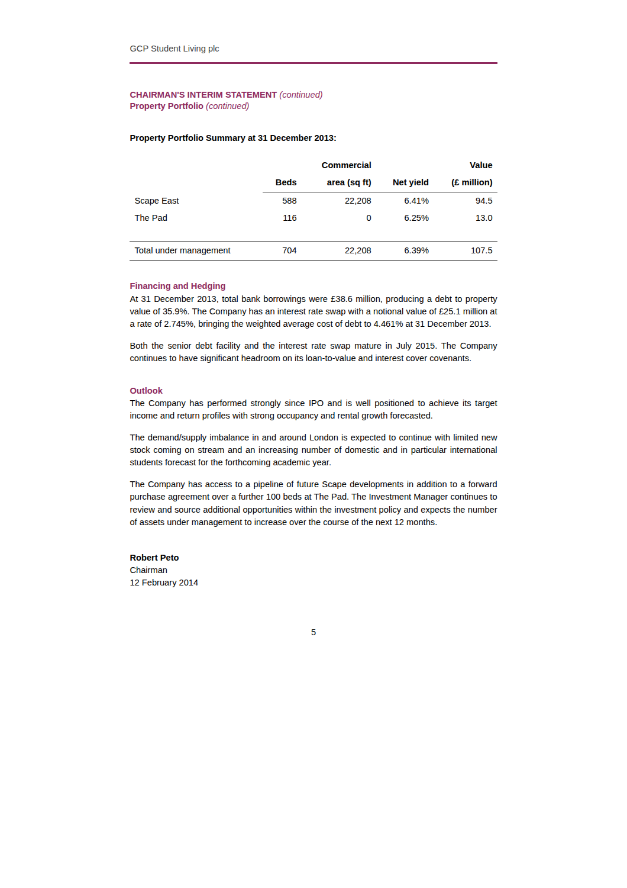GCP Student Living plc
CHAIRMAN'S INTERIM STATEMENT (continued)
Property Portfolio (continued)
Property Portfolio Summary at 31 December 2013:
| | | Commercial | | Value |
| --- | --- | --- | --- | --- |
| | Beds | area (sq ft) | Net yield | (£ million) |
| Scape East | 588 | 22,208 | 6.41% | 94.5 |
| The Pad | 116 | 0 | 6.25% | 13.0 |
| Total under management | 704 | 22,208 | 6.39% | 107.5 |
Financing and Hedging
At 31 December 2013, total bank borrowings were £38.6 million, producing a debt to property value of 35.9%. The Company has an interest rate swap with a notional value of £25.1 million at a rate of 2.745%, bringing the weighted average cost of debt to 4.461% at 31 December 2013.
Both the senior debt facility and the interest rate swap mature in July 2015. The Company continues to have significant headroom on its loan-to-value and interest cover covenants.
Outlook
The Company has performed strongly since IPO and is well positioned to achieve its target income and return profiles with strong occupancy and rental growth forecasted.
The demand/supply imbalance in and around London is expected to continue with limited new stock coming on stream and an increasing number of domestic and in particular international students forecast for the forthcoming academic year.
The Company has access to a pipeline of future Scape developments in addition to a forward purchase agreement over a further 100 beds at The Pad. The Investment Manager continues to review and source additional opportunities within the investment policy and expects the number of assets under management to increase over the course of the next 12 months.
Robert Peto
Chairman
12 February 2014
5